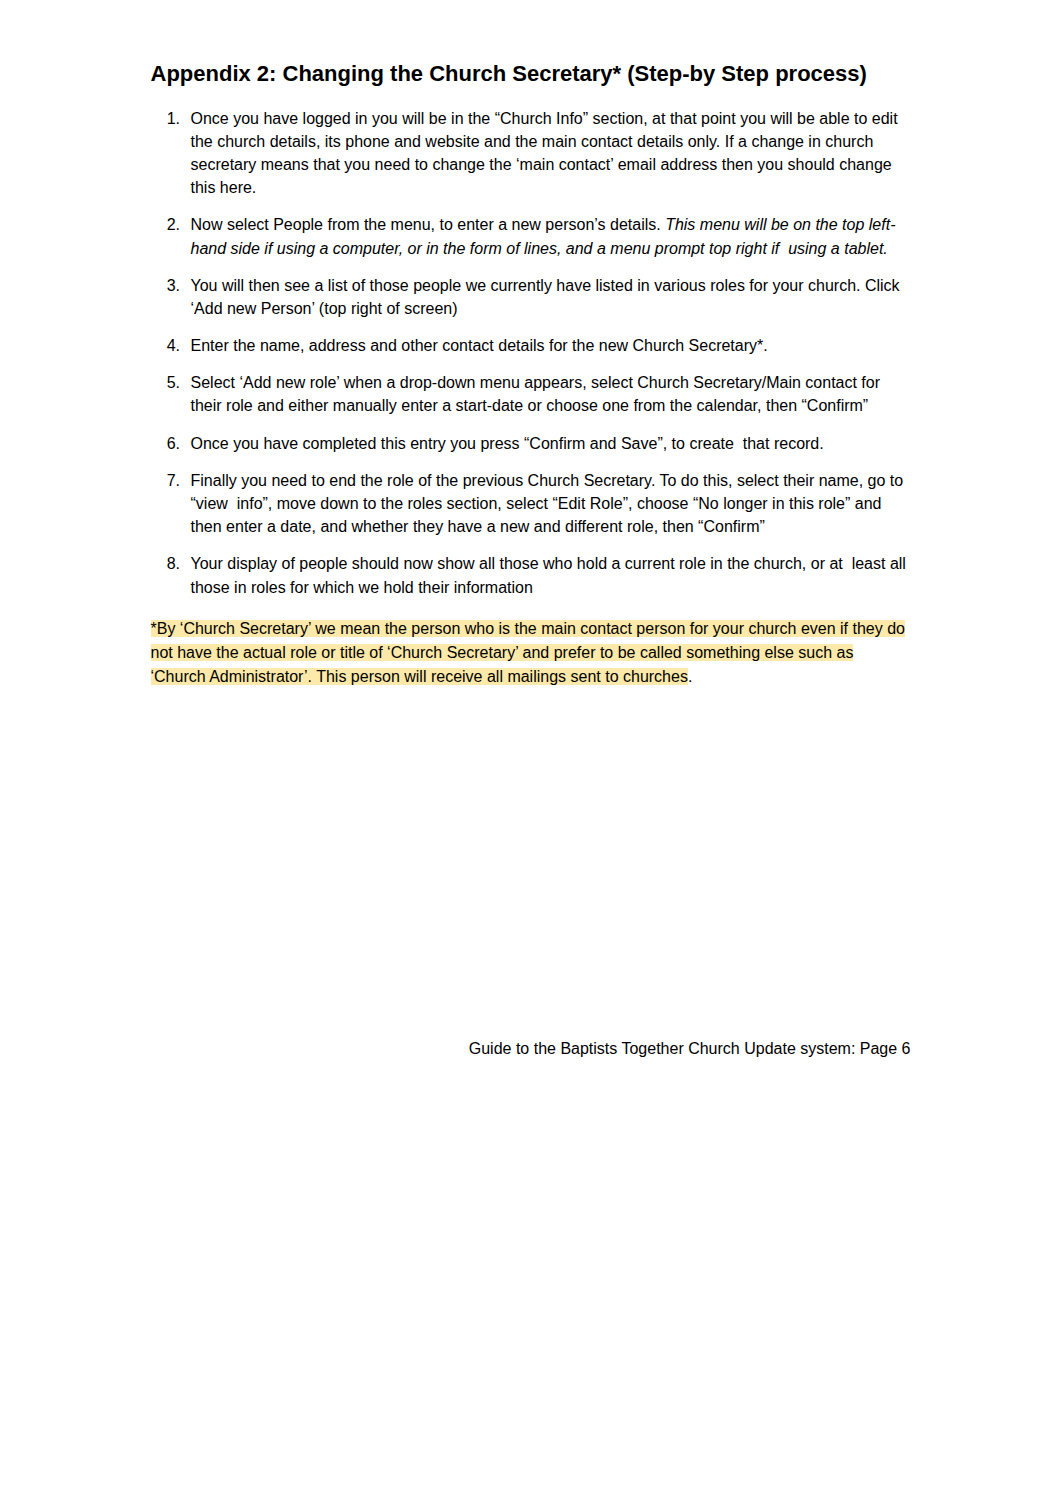Appendix 2: Changing the Church Secretary* (Step-by Step process)
Once you have logged in you will be in the “Church Info” section, at that point you will be able to edit the church details, its phone and website and the main contact details only. If a change in church secretary means that you need to change the ‘main contact’ email address then you should change this here.
Now select People from the menu, to enter a new person’s details. This menu will be on the top left-hand side if using a computer, or in the form of lines, and a menu prompt top right if using a tablet.
You will then see a list of those people we currently have listed in various roles for your church. Click ‘Add new Person’ (top right of screen)
Enter the name, address and other contact details for the new Church Secretary*.
Select ‘Add new role’ when a drop-down menu appears, select Church Secretary/Main contact for their role and either manually enter a start-date or choose one from the calendar, then “Confirm”
Once you have completed this entry you press “Confirm and Save”, to create that record.
Finally you need to end the role of the previous Church Secretary. To do this, select their name, go to “view info”, move down to the roles section, select “Edit Role”, choose “No longer in this role” and then enter a date, and whether they have a new and different role, then “Confirm”
Your display of people should now show all those who hold a current role in the church, or at least all those in roles for which we hold their information
*By ‘Church Secretary’ we mean the person who is the main contact person for your church even if they do not have the actual role or title of ‘Church Secretary’ and prefer to be called something else such as ‘Church Administrator’. This person will receive all mailings sent to churches.
Guide to the Baptists Together Church Update system: Page 6